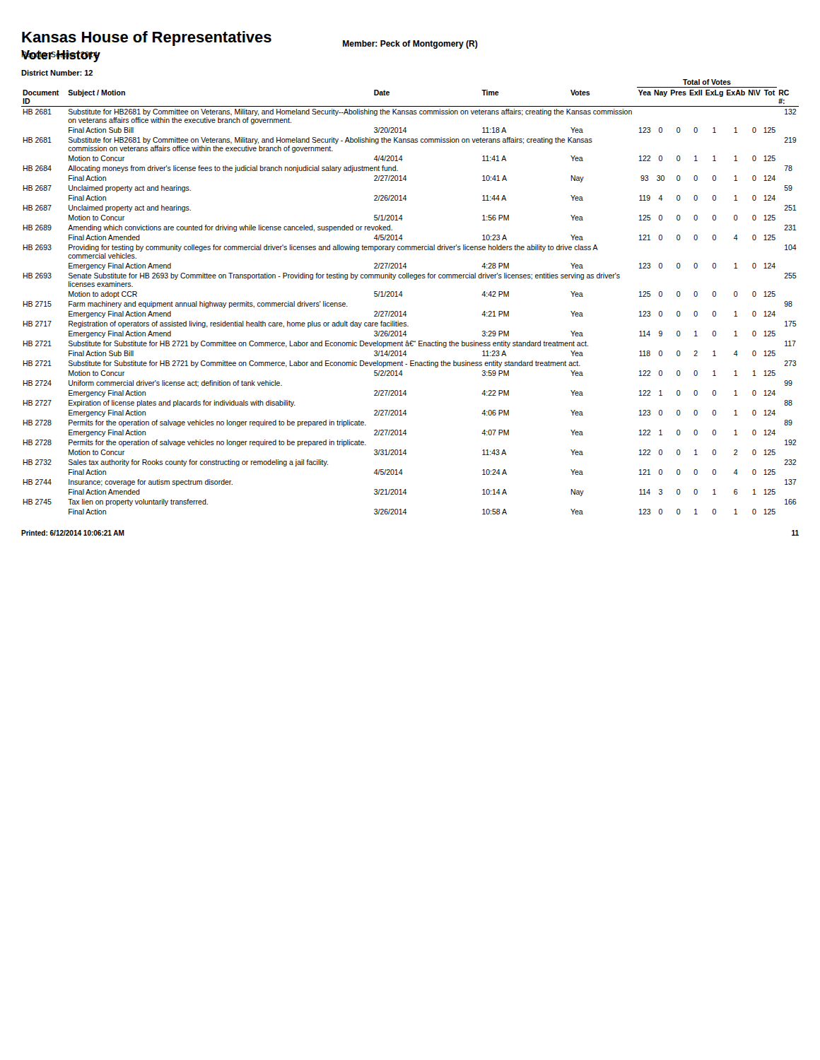Kansas House of Representatives
Voter History
Member: Peck of Montgomery (R)
Regular Session 2014
District Number: 12
| | Total of Votes | |
| Document ID | Subject / Motion | Date | Time | Votes | Yea | Nay | Pres | ExII | ExLg | ExAb | N\V | Tot | RC #: |
| HB 2681 | Substitute for HB2681 by Committee on Veterans, Military, and Homeland Security--Abolishing the Kansas commission on veterans affairs; creating the Kansas commission on veterans affairs office within the executive branch of government. | | 132 |
| | Final Action Sub Bill | 3/20/2014 | 11:18 A | Yea | 123 | 0 | 0 | 0 | 1 | 1 | 0 | 125 | |
| HB 2681 | Substitute for HB2681 by Committee on Veterans, Military, and Homeland Security - Abolishing the Kansas commission on veterans affairs; creating the Kansas commission on veterans affairs office within the executive branch of government. | | 219 |
| | Motion to Concur | 4/4/2014 | 11:41 A | Yea | 122 | 0 | 0 | 1 | 1 | 1 | 0 | 125 | |
| HB 2684 | Allocating moneys from driver's license fees to the judicial branch nonjudicial salary adjustment fund. | | 78 |
| | Final Action | 2/27/2014 | 10:41 A | Nay | 93 | 30 | 0 | 0 | 0 | 1 | 0 | 124 | |
| HB 2687 | Unclaimed property act and hearings. | | 59 |
| | Final Action | 2/26/2014 | 11:44 A | Yea | 119 | 4 | 0 | 0 | 0 | 1 | 0 | 124 | |
| HB 2687 | Unclaimed property act and hearings. | | 251 |
| | Motion to Concur | 5/1/2014 | 1:56 PM | Yea | 125 | 0 | 0 | 0 | 0 | 0 | 0 | 125 | |
| HB 2689 | Amending which convictions are counted for driving while license canceled, suspended or revoked. | | 231 |
| | Final Action Amended | 4/5/2014 | 10:23 A | Yea | 121 | 0 | 0 | 0 | 0 | 4 | 0 | 125 | |
| HB 2693 | Providing for testing by community colleges for commercial driver's licenses and allowing temporary commercial driver's license holders the ability to drive class A commercial vehicles. | | 104 |
| | Emergency Final Action Amend | 2/27/2014 | 4:28 PM | Yea | 123 | 0 | 0 | 0 | 0 | 1 | 0 | 124 | |
| HB 2693 | Senate Substitute for HB 2693 by Committee on Transportation - Providing for testing by community colleges for commercial driver's licenses; entities serving as driver's licenses examiners. | | 255 |
| | Motion to adopt CCR | 5/1/2014 | 4:42 PM | Yea | 125 | 0 | 0 | 0 | 0 | 0 | 0 | 125 | |
| HB 2715 | Farm machinery and equipment annual highway permits, commercial drivers' license. | | 98 |
| | Emergency Final Action Amend | 2/27/2014 | 4:21 PM | Yea | 123 | 0 | 0 | 0 | 0 | 1 | 0 | 124 | |
| HB 2717 | Registration of operators of assisted living, residential health care, home plus or adult day care facilities. | | 175 |
| | Emergency Final Action Amend | 3/26/2014 | 3:29 PM | Yea | 114 | 9 | 0 | 1 | 0 | 1 | 0 | 125 | |
| HB 2721 | Substitute for Substitute for HB 2721 by Committee on Commerce, Labor and Economic Development â€“ Enacting the business entity standard treatment act. | | 117 |
| | Final Action Sub Bill | 3/14/2014 | 11:23 A | Yea | 118 | 0 | 0 | 2 | 1 | 4 | 0 | 125 | |
| HB 2721 | Substitute for Substitute for HB 2721 by Committee on Commerce, Labor and Economic Development - Enacting the business entity standard treatment act. | | 273 |
| | Motion to Concur | 5/2/2014 | 3:59 PM | Yea | 122 | 0 | 0 | 0 | 1 | 1 | 1 | 125 | |
| HB 2724 | Uniform commercial driver's license act; definition of tank vehicle. | | 99 |
| | Emergency Final Action | 2/27/2014 | 4:22 PM | Yea | 122 | 1 | 0 | 0 | 0 | 1 | 0 | 124 | |
| HB 2727 | Expiration of license plates and placards for individuals with disability. | | 88 |
| | Emergency Final Action | 2/27/2014 | 4:06 PM | Yea | 123 | 0 | 0 | 0 | 0 | 1 | 0 | 124 | |
| HB 2728 | Permits for the operation of salvage vehicles no longer required to be prepared in triplicate. | | 89 |
| | Emergency Final Action | 2/27/2014 | 4:07 PM | Yea | 122 | 1 | 0 | 0 | 0 | 1 | 0 | 124 | |
| HB 2728 | Permits for the operation of salvage vehicles no longer required to be prepared in triplicate. | | 192 |
| | Motion to Concur | 3/31/2014 | 11:43 A | Yea | 122 | 0 | 0 | 1 | 0 | 2 | 0 | 125 | |
| HB 2732 | Sales tax authority for Rooks county for constructing or remodeling a jail facility. | | 232 |
| | Final Action | 4/5/2014 | 10:24 A | Yea | 121 | 0 | 0 | 0 | 0 | 4 | 0 | 125 | |
| HB 2744 | Insurance; coverage for autism spectrum disorder. | | 137 |
| | Final Action Amended | 3/21/2014 | 10:14 A | Nay | 114 | 3 | 0 | 0 | 1 | 6 | 1 | 125 | |
| HB 2745 | Tax lien on property voluntarily transferred. | | 166 |
| | Final Action | 3/26/2014 | 10:58 A | Yea | 123 | 0 | 0 | 1 | 0 | 1 | 0 | 125 | |
Printed: 6/12/2014 10:06:21 AM 11